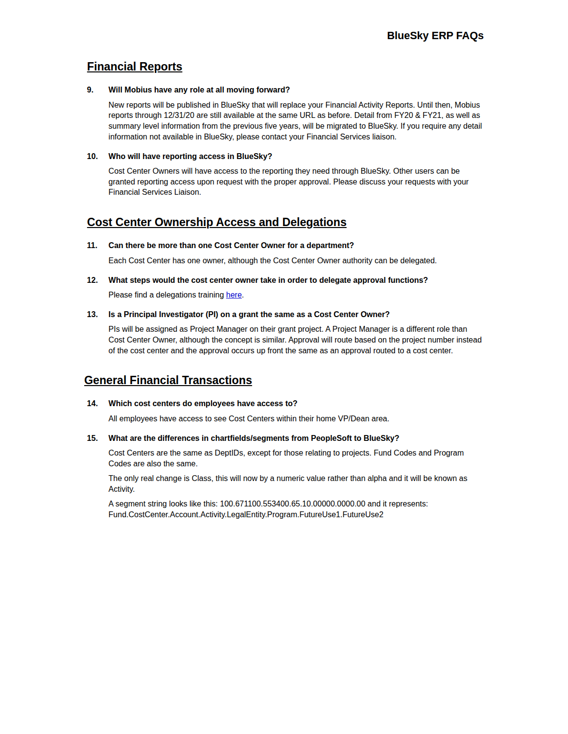BlueSky ERP FAQs
Financial Reports
9.
Will Mobius have any role at all moving forward?
New reports will be published in BlueSky that will replace your Financial Activity Reports. Until then, Mobius reports through 12/31/20 are still available at the same URL as before. Detail from FY20 & FY21, as well as summary level information from the previous five years, will be migrated to BlueSky. If you require any detail information not available in BlueSky, please contact your Financial Services liaison.
10.
Who will have reporting access in BlueSky?
Cost Center Owners will have access to the reporting they need through BlueSky. Other users can be granted reporting access upon request with the proper approval. Please discuss your requests with your Financial Services Liaison.
Cost Center Ownership Access and Delegations
11.
Can there be more than one Cost Center Owner for a department?
Each Cost Center has one owner, although the Cost Center Owner authority can be delegated.
12.
What steps would the cost center owner take in order to delegate approval functions?
Please find a delegations training here.
13.
Is a Principal Investigator (PI) on a grant the same as a Cost Center Owner?
PIs will be assigned as Project Manager on their grant project. A Project Manager is a different role than Cost Center Owner, although the concept is similar. Approval will route based on the project number instead of the cost center and the approval occurs up front the same as an approval routed to a cost center.
General Financial Transactions
14.
Which cost centers do employees have access to?
All employees have access to see Cost Centers within their home VP/Dean area.
15.
What are the differences in chartfields/segments from PeopleSoft to BlueSky?
Cost Centers are the same as DeptIDs, except for those relating to projects. Fund Codes and Program Codes are also the same.
The only real change is Class, this will now by a numeric value rather than alpha and it will be known as Activity.
A segment string looks like this: 100.671100.553400.65.10.00000.0000.00 and it represents: Fund.CostCenter.Account.Activity.LegalEntity.Program.FutureUse1.FutureUse2